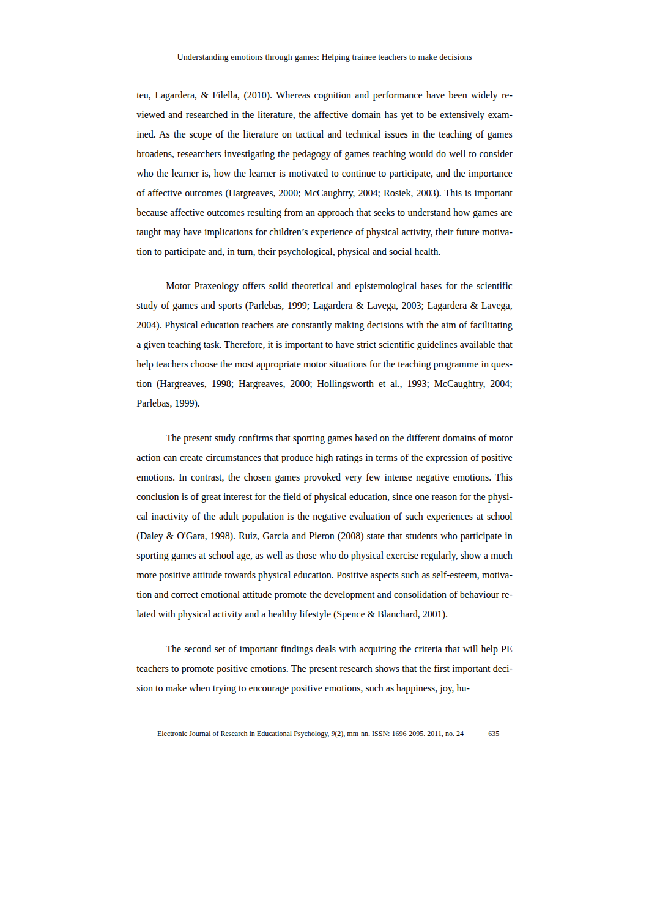Understanding emotions through games: Helping trainee teachers to make decisions
teu, Lagardera, & Filella, (2010). Whereas cognition and performance have been widely reviewed and researched in the literature, the affective domain has yet to be extensively examined. As the scope of the literature on tactical and technical issues in the teaching of games broadens, researchers investigating the pedagogy of games teaching would do well to consider who the learner is, how the learner is motivated to continue to participate, and the importance of affective outcomes (Hargreaves, 2000; McCaughtry, 2004; Rosiek, 2003). This is important because affective outcomes resulting from an approach that seeks to understand how games are taught may have implications for children’s experience of physical activity, their future motivation to participate and, in turn, their psychological, physical and social health.
Motor Praxeology offers solid theoretical and epistemological bases for the scientific study of games and sports (Parlebas, 1999; Lagardera & Lavega, 2003; Lagardera & Lavega, 2004). Physical education teachers are constantly making decisions with the aim of facilitating a given teaching task. Therefore, it is important to have strict scientific guidelines available that help teachers choose the most appropriate motor situations for the teaching programme in question (Hargreaves, 1998; Hargreaves, 2000; Hollingsworth et al., 1993; McCaughtry, 2004; Parlebas, 1999).
The present study confirms that sporting games based on the different domains of motor action can create circumstances that produce high ratings in terms of the expression of positive emotions. In contrast, the chosen games provoked very few intense negative emotions. This conclusion is of great interest for the field of physical education, since one reason for the physical inactivity of the adult population is the negative evaluation of such experiences at school (Daley & O'Gara, 1998). Ruiz, Garcia and Pieron (2008) state that students who participate in sporting games at school age, as well as those who do physical exercise regularly, show a much more positive attitude towards physical education. Positive aspects such as self-esteem, motivation and correct emotional attitude promote the development and consolidation of behaviour related with physical activity and a healthy lifestyle (Spence & Blanchard, 2001).
The second set of important findings deals with acquiring the criteria that will help PE teachers to promote positive emotions. The present research shows that the first important decision to make when trying to encourage positive emotions, such as happiness, joy, hu-
Electronic Journal of Research in Educational Psychology, 9(2), mm-nn. ISSN: 1696-2095. 2011, no. 24 - 635 -